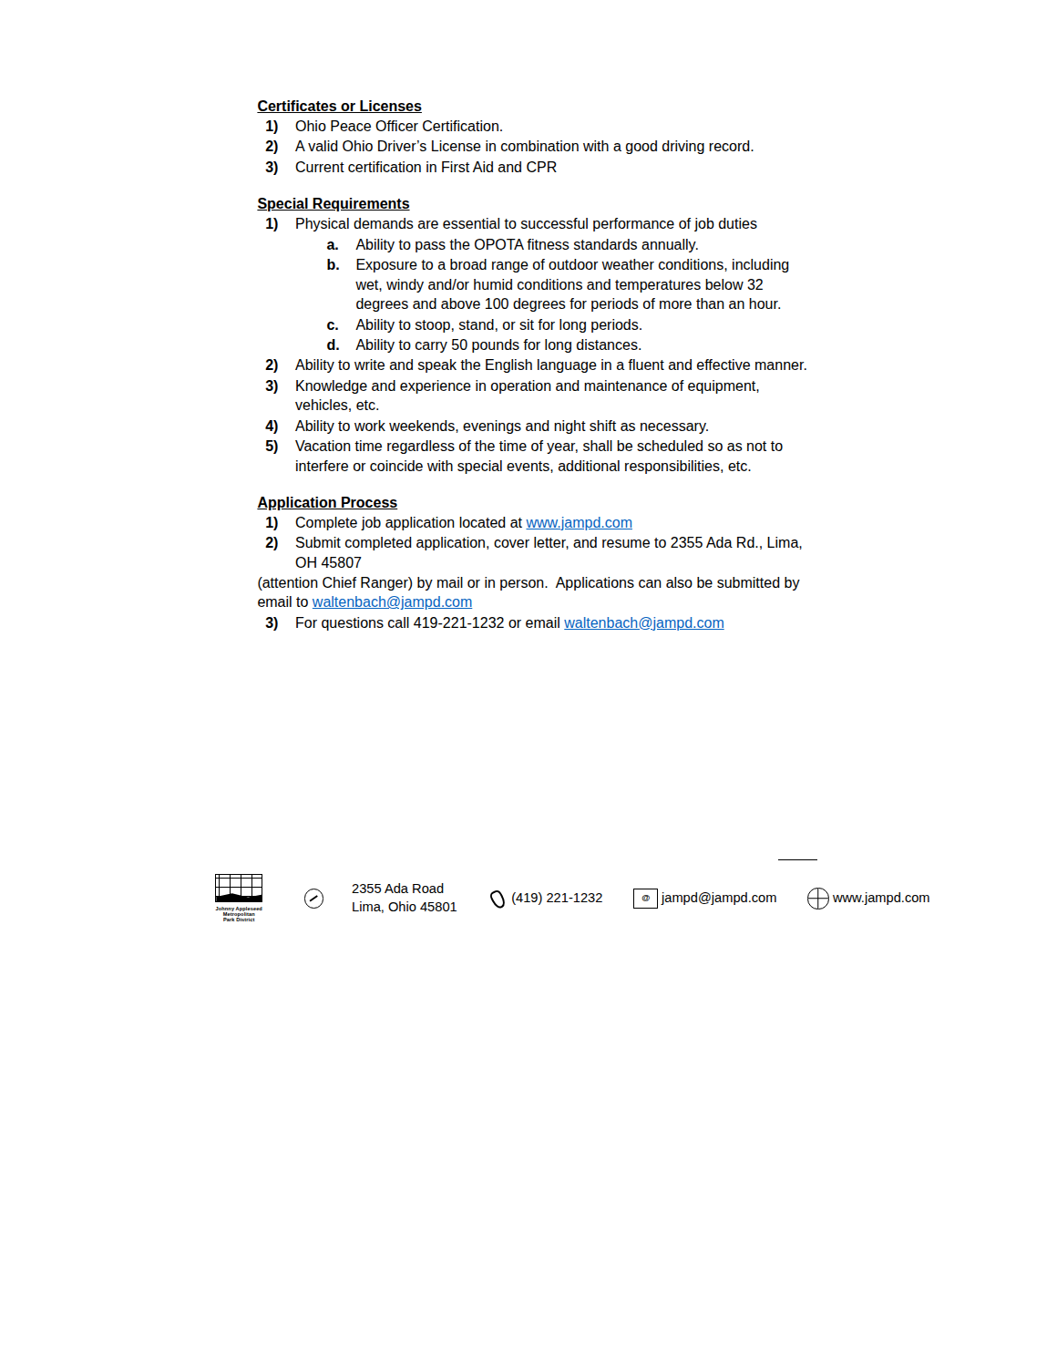Certificates or Licenses
1) Ohio Peace Officer Certification.
2) A valid Ohio Driver’s License in combination with a good driving record.
3) Current certification in First Aid and CPR
Special Requirements
1) Physical demands are essential to successful performance of job duties
a. Ability to pass the OPOTA fitness standards annually.
b. Exposure to a broad range of outdoor weather conditions, including wet, windy and/or humid conditions and temperatures below 32 degrees and above 100 degrees for periods of more than an hour.
c. Ability to stoop, stand, or sit for long periods.
d. Ability to carry 50 pounds for long distances.
2) Ability to write and speak the English language in a fluent and effective manner.
3) Knowledge and experience in operation and maintenance of equipment, vehicles, etc.
4) Ability to work weekends, evenings and night shift as necessary.
5) Vacation time regardless of the time of year, shall be scheduled so as not to interfere or coincide with special events, additional responsibilities, etc.
Application Process
1) Complete job application located at www.jampd.com
2) Submit completed application, cover letter, and resume to 2355 Ada Rd., Lima, OH 45807
(attention Chief Ranger) by mail or in person. Applications can also be submitted by email to waltenbach@jampd.com
3) For questions call 419-221-1232 or email waltenbach@jampd.com
Johnny Appleseed
Metropolitan
Park District
2355 Ada Road
Lima, Ohio 45801
(419) 221-1232
jampd@jampd.com
www.jampd.com